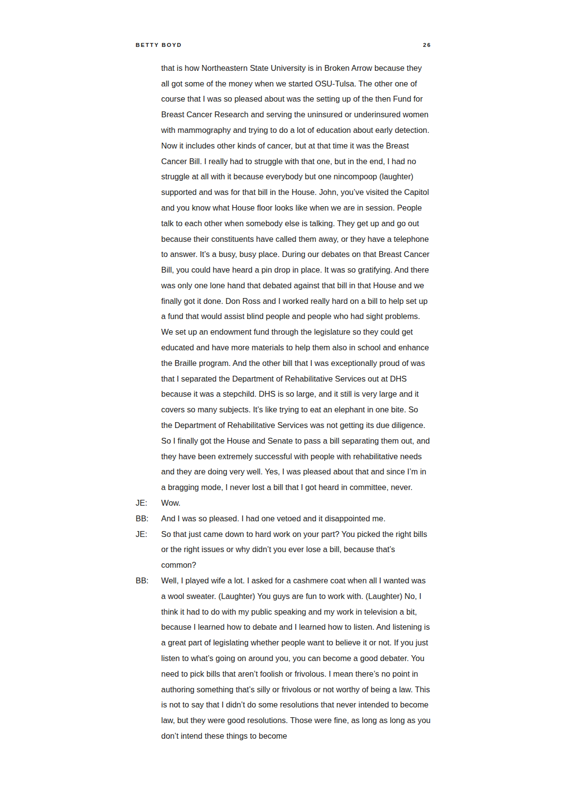Betty Boyd 26
that is how Northeastern State University is in Broken Arrow because they all got some of the money when we started OSU-Tulsa. The other one of course that I was so pleased about was the setting up of the then Fund for Breast Cancer Research and serving the uninsured or underinsured women with mammography and trying to do a lot of education about early detection. Now it includes other kinds of cancer, but at that time it was the Breast Cancer Bill. I really had to struggle with that one, but in the end, I had no struggle at all with it because everybody but one nincompoop (laughter) supported and was for that bill in the House. John, you’ve visited the Capitol and you know what House floor looks like when we are in session. People talk to each other when somebody else is talking. They get up and go out because their constituents have called them away, or they have a telephone to answer. It’s a busy, busy place. During our debates on that Breast Cancer Bill, you could have heard a pin drop in place. It was so gratifying. And there was only one lone hand that debated against that bill in that House and we finally got it done. Don Ross and I worked really hard on a bill to help set up a fund that would assist blind people and people who had sight problems. We set up an endowment fund through the legislature so they could get educated and have more materials to help them also in school and enhance the Braille program. And the other bill that I was exceptionally proud of was that I separated the Department of Rehabilitative Services out at DHS because it was a stepchild. DHS is so large, and it still is very large and it covers so many subjects. It’s like trying to eat an elephant in one bite. So the Department of Rehabilitative Services was not getting its due diligence. So I finally got the House and Senate to pass a bill separating them out, and they have been extremely successful with people with rehabilitative needs and they are doing very well. Yes, I was pleased about that and since I’m in a bragging mode, I never lost a bill that I got heard in committee, never.
JE:
Wow.
BB:
And I was so pleased. I had one vetoed and it disappointed me.
JE:
So that just came down to hard work on your part? You picked the right bills or the right issues or why didn’t you ever lose a bill, because that’s common?
BB:
Well, I played wife a lot. I asked for a cashmere coat when all I wanted was a wool sweater. (Laughter) You guys are fun to work with. (Laughter) No, I think it had to do with my public speaking and my work in television a bit, because I learned how to debate and I learned how to listen. And listening is a great part of legislating whether people want to believe it or not. If you just listen to what’s going on around you, you can become a good debater. You need to pick bills that aren’t foolish or frivolous. I mean there’s no point in authoring something that’s silly or frivolous or not worthy of being a law. This is not to say that I didn’t do some resolutions that never intended to become law, but they were good resolutions. Those were fine, as long as long as you don’t intend these things to become